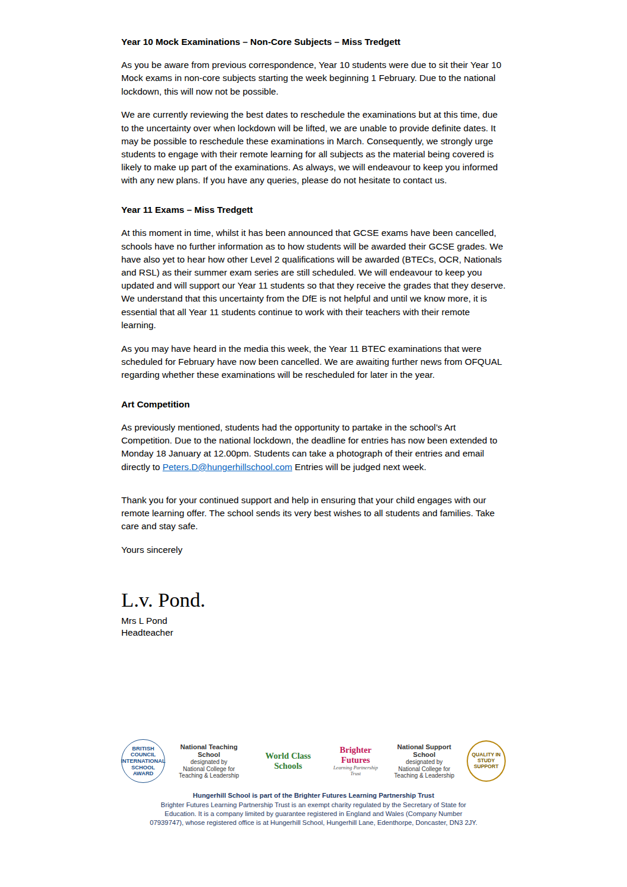Year 10 Mock Examinations – Non-Core Subjects – Miss Tredgett
As you be aware from previous correspondence, Year 10 students were due to sit their Year 10 Mock exams in non-core subjects starting the week beginning 1 February. Due to the national lockdown, this will now not be possible.
We are currently reviewing the best dates to reschedule the examinations but at this time, due to the uncertainty over when lockdown will be lifted, we are unable to provide definite dates. It may be possible to reschedule these examinations in March. Consequently, we strongly urge students to engage with their remote learning for all subjects as the material being covered is likely to make up part of the examinations. As always, we will endeavour to keep you informed with any new plans. If you have any queries, please do not hesitate to contact us.
Year 11 Exams – Miss Tredgett
At this moment in time, whilst it has been announced that GCSE exams have been cancelled, schools have no further information as to how students will be awarded their GCSE grades. We have also yet to hear how other Level 2 qualifications will be awarded (BTECs, OCR, Nationals and RSL) as their summer exam series are still scheduled. We will endeavour to keep you updated and will support our Year 11 students so that they receive the grades that they deserve. We understand that this uncertainty from the DfE is not helpful and until we know more, it is essential that all Year 11 students continue to work with their teachers with their remote learning.
As you may have heard in the media this week, the Year 11 BTEC examinations that were scheduled for February have now been cancelled. We are awaiting further news from OFQUAL regarding whether these examinations will be rescheduled for later in the year.
Art Competition
As previously mentioned, students had the opportunity to partake in the school’s Art Competition. Due to the national lockdown, the deadline for entries has now been extended to Monday 18 January at 12.00pm. Students can take a photograph of their entries and email directly to Peters.D@hungerhillschool.com Entries will be judged next week.
Thank you for your continued support and help in ensuring that your child engages with our remote learning offer. The school sends its very best wishes to all students and families. Take care and stay safe.
Yours sincerely
L.v. Pond.
Mrs L Pond
Headteacher
BRITISH COUNCIL
INTERNATIONAL
SCHOOL AWARD
National Teaching School designated by
National College for
Teaching & Leadership
World Class Schools
Brighter
Futures Learning Partnership Trust
National Support School designated by
National College for
Teaching & Leadership
QUALITY IN
STUDY SUPPORT
Hungerhill School is part of the Brighter Futures Learning Partnership Trust
Brighter Futures Learning Partnership Trust is an exempt charity regulated by the Secretary of State for
Education. It is a company limited by guarantee registered in England and Wales (Company Number
07939747), whose registered office is at Hungerhill School, Hungerhill Lane, Edenthorpe, Doncaster, DN3 2JY.